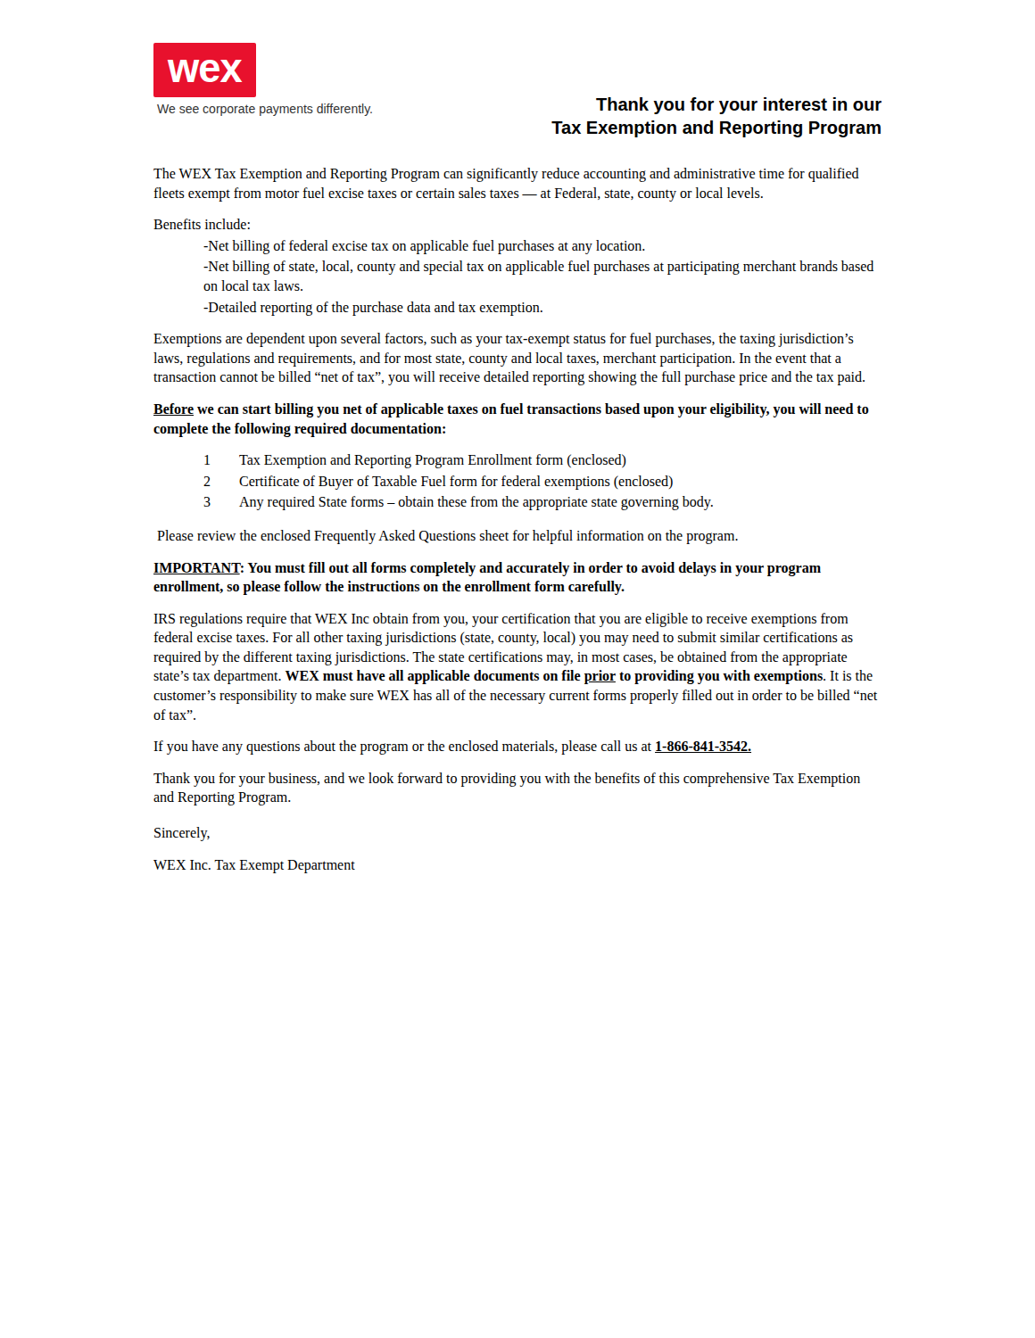wex
We see corporate payments differently.
Thank you for your interest in our
Tax Exemption and Reporting Program
The WEX Tax Exemption and Reporting Program can significantly reduce accounting and administrative time for qualified fleets exempt from motor fuel excise taxes or certain sales taxes — at Federal, state, county or local levels.
Benefits include:
-Net billing of federal excise tax on applicable fuel purchases at any location.
-Net billing of state, local, county and special tax on applicable fuel purchases at participating merchant brands based on local tax laws.
-Detailed reporting of the purchase data and tax exemption.
Exemptions are dependent upon several factors, such as your tax-exempt status for fuel purchases, the taxing jurisdiction’s laws, regulations and requirements, and for most state, county and local taxes, merchant participation. In the event that a transaction cannot be billed “net of tax”, you will receive detailed reporting showing the full purchase price and the tax paid.
Before we can start billing you net of applicable taxes on fuel transactions based upon your eligibility, you will need to complete the following required documentation:
Tax Exemption and Reporting Program Enrollment form (enclosed)
Certificate of Buyer of Taxable Fuel form for federal exemptions (enclosed)
Any required State forms – obtain these from the appropriate state governing body.
Please review the enclosed Frequently Asked Questions sheet for helpful information on the program.
IMPORTANT: You must fill out all forms completely and accurately in order to avoid delays in your program enrollment, so please follow the instructions on the enrollment form carefully.
IRS regulations require that WEX Inc obtain from you, your certification that you are eligible to receive exemptions from federal excise taxes. For all other taxing jurisdictions (state, county, local) you may need to submit similar certifications as required by the different taxing jurisdictions. The state certifications may, in most cases, be obtained from the appropriate state’s tax department. WEX must have all applicable documents on file prior to providing you with exemptions. It is the customer’s responsibility to make sure WEX has all of the necessary current forms properly filled out in order to be billed “net of tax”.
If you have any questions about the program or the enclosed materials, please call us at 1-866-841-3542.
Thank you for your business, and we look forward to providing you with the benefits of this comprehensive Tax Exemption and Reporting Program.
Sincerely,
WEX Inc. Tax Exempt Department